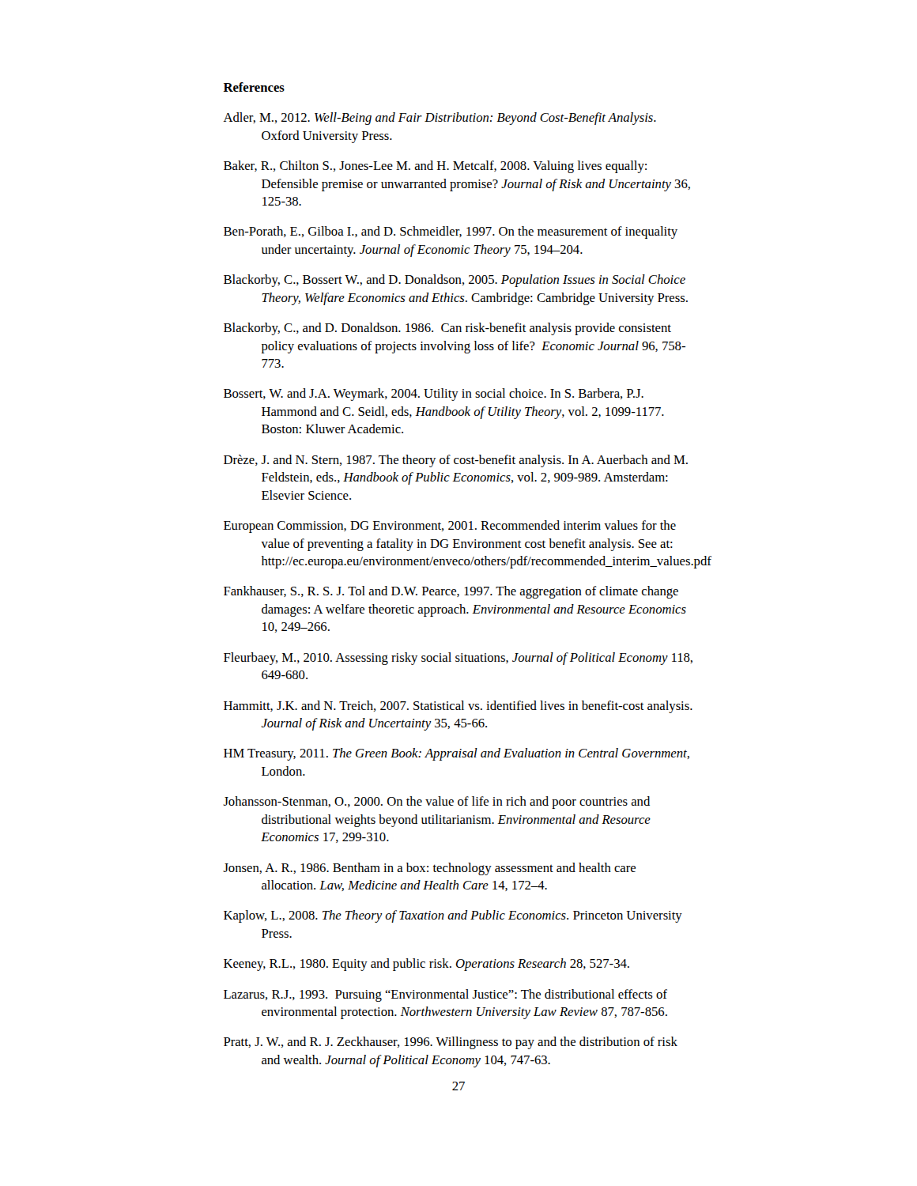References
Adler, M., 2012. Well-Being and Fair Distribution: Beyond Cost-Benefit Analysis. Oxford University Press.
Baker, R., Chilton S., Jones-Lee M. and H. Metcalf, 2008. Valuing lives equally: Defensible premise or unwarranted promise? Journal of Risk and Uncertainty 36, 125-38.
Ben-Porath, E., Gilboa I., and D. Schmeidler, 1997. On the measurement of inequality under uncertainty. Journal of Economic Theory 75, 194–204.
Blackorby, C., Bossert W., and D. Donaldson, 2005. Population Issues in Social Choice Theory, Welfare Economics and Ethics. Cambridge: Cambridge University Press.
Blackorby, C., and D. Donaldson. 1986. Can risk-benefit analysis provide consistent policy evaluations of projects involving loss of life? Economic Journal 96, 758-773.
Bossert, W. and J.A. Weymark, 2004. Utility in social choice. In S. Barbera, P.J. Hammond and C. Seidl, eds, Handbook of Utility Theory, vol. 2, 1099-1177. Boston: Kluwer Academic.
Drèze, J. and N. Stern, 1987. The theory of cost-benefit analysis. In A. Auerbach and M. Feldstein, eds., Handbook of Public Economics, vol. 2, 909-989. Amsterdam: Elsevier Science.
European Commission, DG Environment, 2001. Recommended interim values for the value of preventing a fatality in DG Environment cost benefit analysis. See at: http://ec.europa.eu/environment/enveco/others/pdf/recommended_interim_values.pdf
Fankhauser, S., R. S. J. Tol and D.W. Pearce, 1997. The aggregation of climate change damages: A welfare theoretic approach. Environmental and Resource Economics 10, 249–266.
Fleurbaey, M., 2010. Assessing risky social situations, Journal of Political Economy 118, 649-680.
Hammitt, J.K. and N. Treich, 2007. Statistical vs. identified lives in benefit-cost analysis. Journal of Risk and Uncertainty 35, 45-66.
HM Treasury, 2011. The Green Book: Appraisal and Evaluation in Central Government, London.
Johansson-Stenman, O., 2000. On the value of life in rich and poor countries and distributional weights beyond utilitarianism. Environmental and Resource Economics 17, 299-310.
Jonsen, A. R., 1986. Bentham in a box: technology assessment and health care allocation. Law, Medicine and Health Care 14, 172–4.
Kaplow, L., 2008. The Theory of Taxation and Public Economics. Princeton University Press.
Keeney, R.L., 1980. Equity and public risk. Operations Research 28, 527-34.
Lazarus, R.J., 1993. Pursuing “Environmental Justice”: The distributional effects of environmental protection. Northwestern University Law Review 87, 787-856.
Pratt, J. W., and R. J. Zeckhauser, 1996. Willingness to pay and the distribution of risk and wealth. Journal of Political Economy 104, 747-63.
27